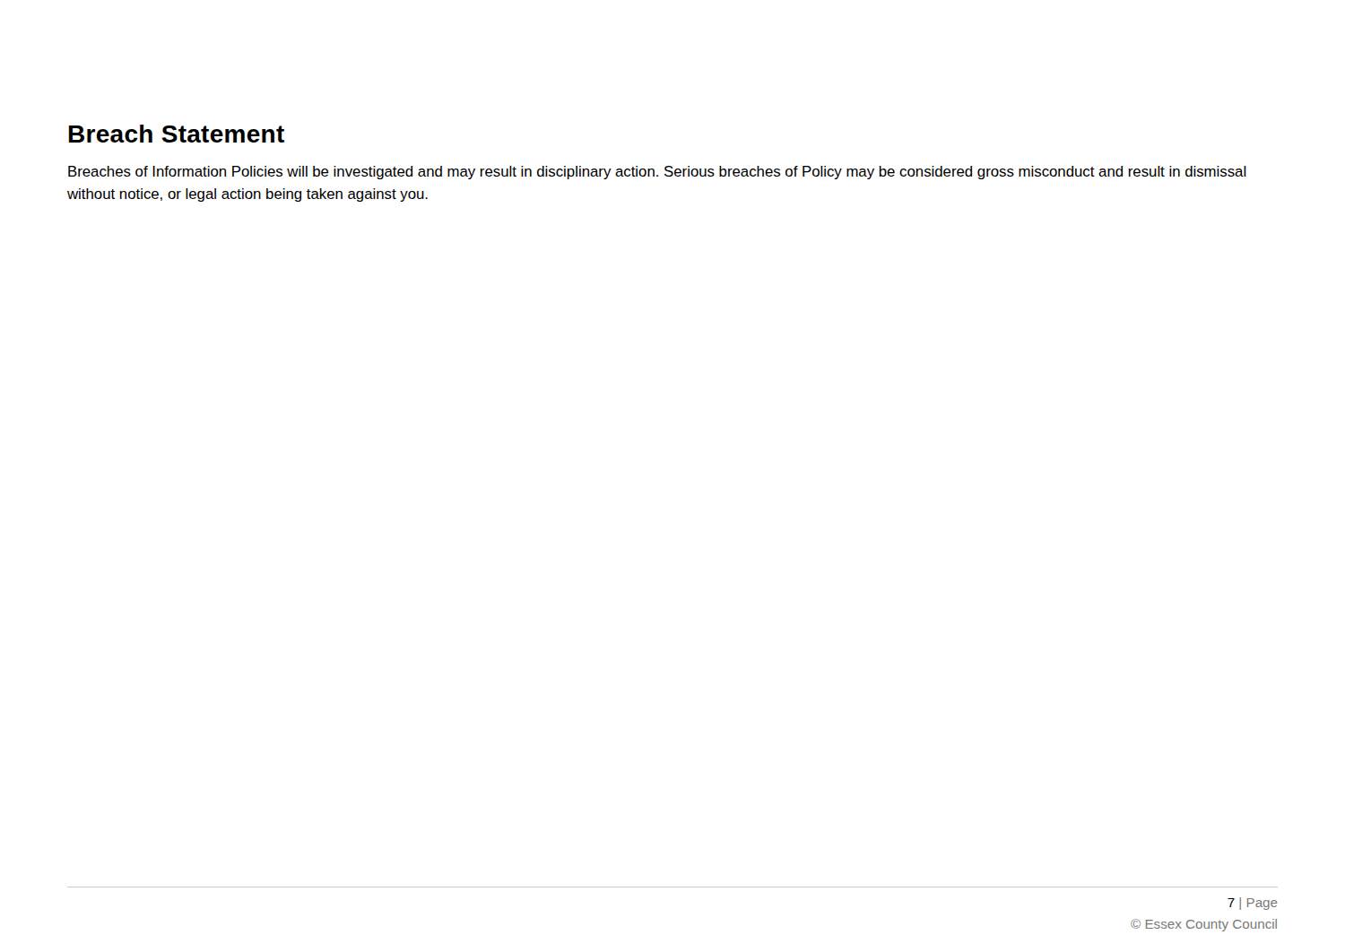Breach Statement
Breaches of Information Policies will be investigated and may result in disciplinary action. Serious breaches of Policy may be considered gross misconduct and result in dismissal without notice, or legal action being taken against you.
7 | Page © Essex County Council